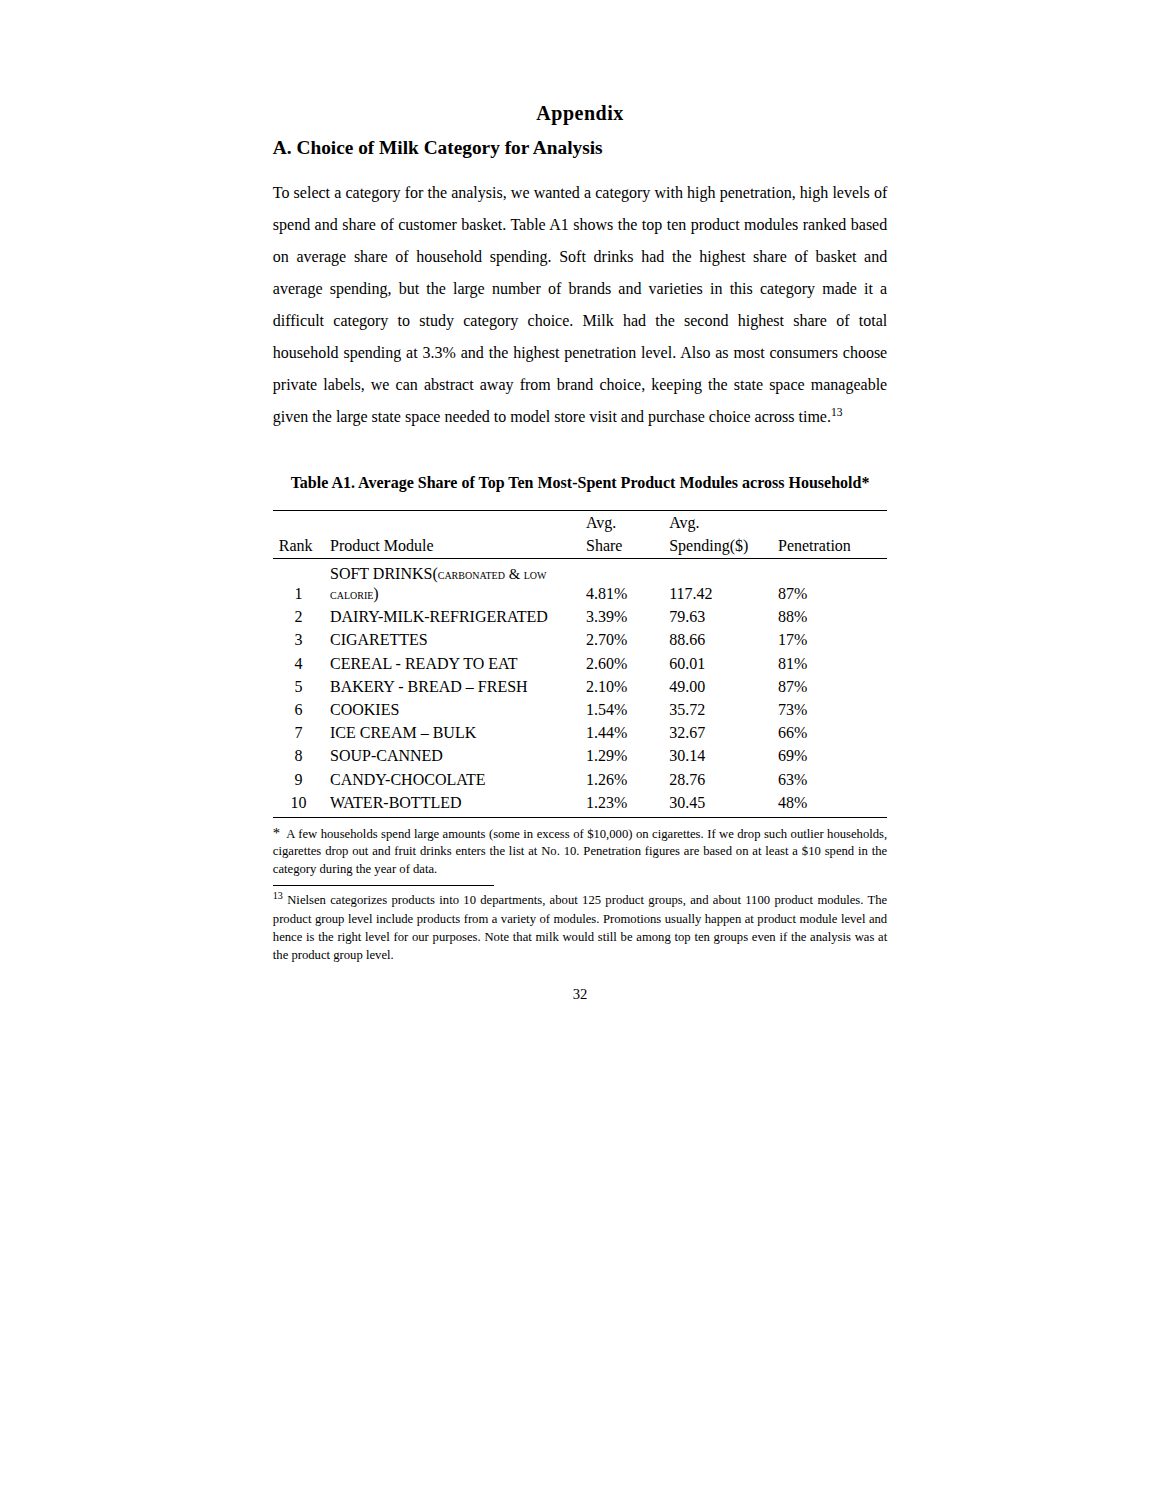Appendix
A. Choice of Milk Category for Analysis
To select a category for the analysis, we wanted a category with high penetration, high levels of spend and share of customer basket. Table A1 shows the top ten product modules ranked based on average share of household spending. Soft drinks had the highest share of basket and average spending, but the large number of brands and varieties in this category made it a difficult category to study category choice. Milk had the second highest share of total household spending at 3.3% and the highest penetration level. Also as most consumers choose private labels, we can abstract away from brand choice, keeping the state space manageable given the large state space needed to model store visit and purchase choice across time.13
Table A1. Average Share of Top Ten Most-Spent Product Modules across Household*
| | | Avg. | Avg. | |
| --- | --- | --- | --- | --- |
| Rank | Product Module | Share | Spending($) | Penetration |
| 1 | SOFT DRINKS( carbonated & low calorie ) | 4.81% | 117.42 | 87% |
| 2 | DAIRY-MILK-REFRIGERATED | 3.39% | 79.63 | 88% |
| 3 | CIGARETTES | 2.70% | 88.66 | 17% |
| 4 | CEREAL - READY TO EAT | 2.60% | 60.01 | 81% |
| 5 | BAKERY - BREAD – FRESH | 2.10% | 49.00 | 87% |
| 6 | COOKIES | 1.54% | 35.72 | 73% |
| 7 | ICE CREAM – BULK | 1.44% | 32.67 | 66% |
| 8 | SOUP-CANNED | 1.29% | 30.14 | 69% |
| 9 | CANDY-CHOCOLATE | 1.26% | 28.76 | 63% |
| 10 | WATER-BOTTLED | 1.23% | 30.45 | 48% |
* A few households spend large amounts (some in excess of $10,000) on cigarettes. If we drop such outlier households, cigarettes drop out and fruit drinks enters the list at No. 10. Penetration figures are based on at least a $10 spend in the category during the year of data.
13 Nielsen categorizes products into 10 departments, about 125 product groups, and about 1100 product modules. The product group level include products from a variety of modules. Promotions usually happen at product module level and hence is the right level for our purposes. Note that milk would still be among top ten groups even if the analysis was at the product group level.
32